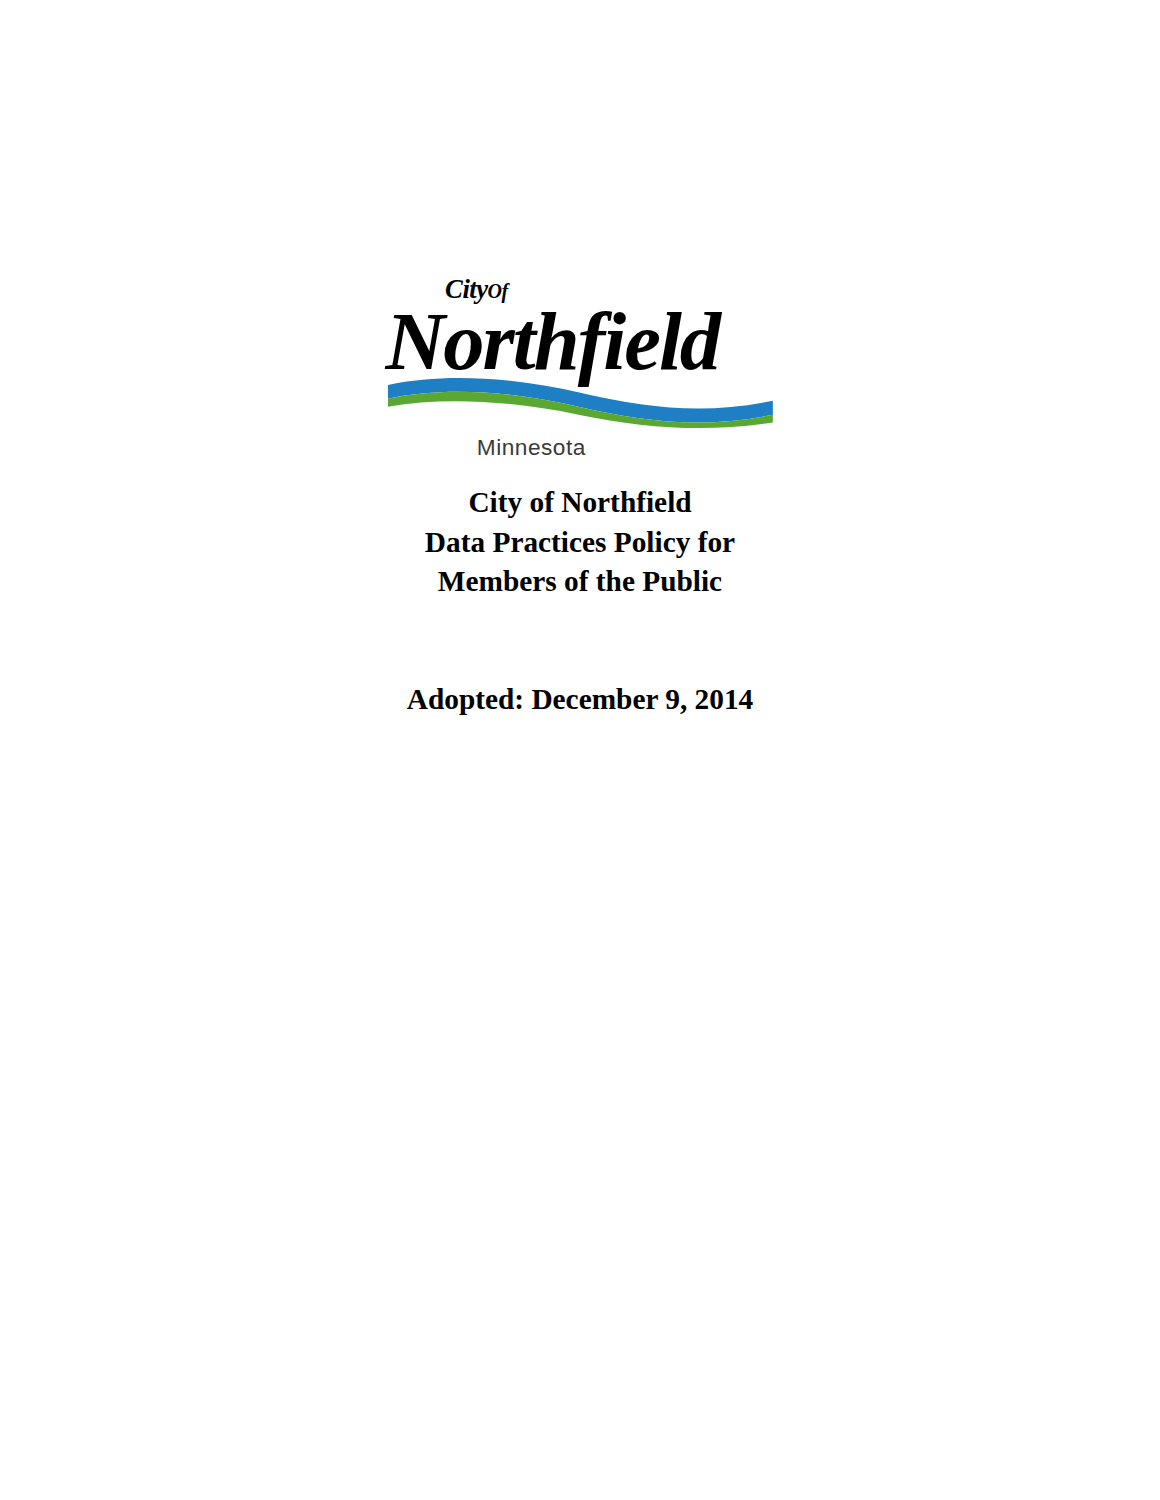CityOf Northfield
Minnesota
City of Northfield
Data Practices Policy for
Members of the Public
Adopted: December 9, 2014